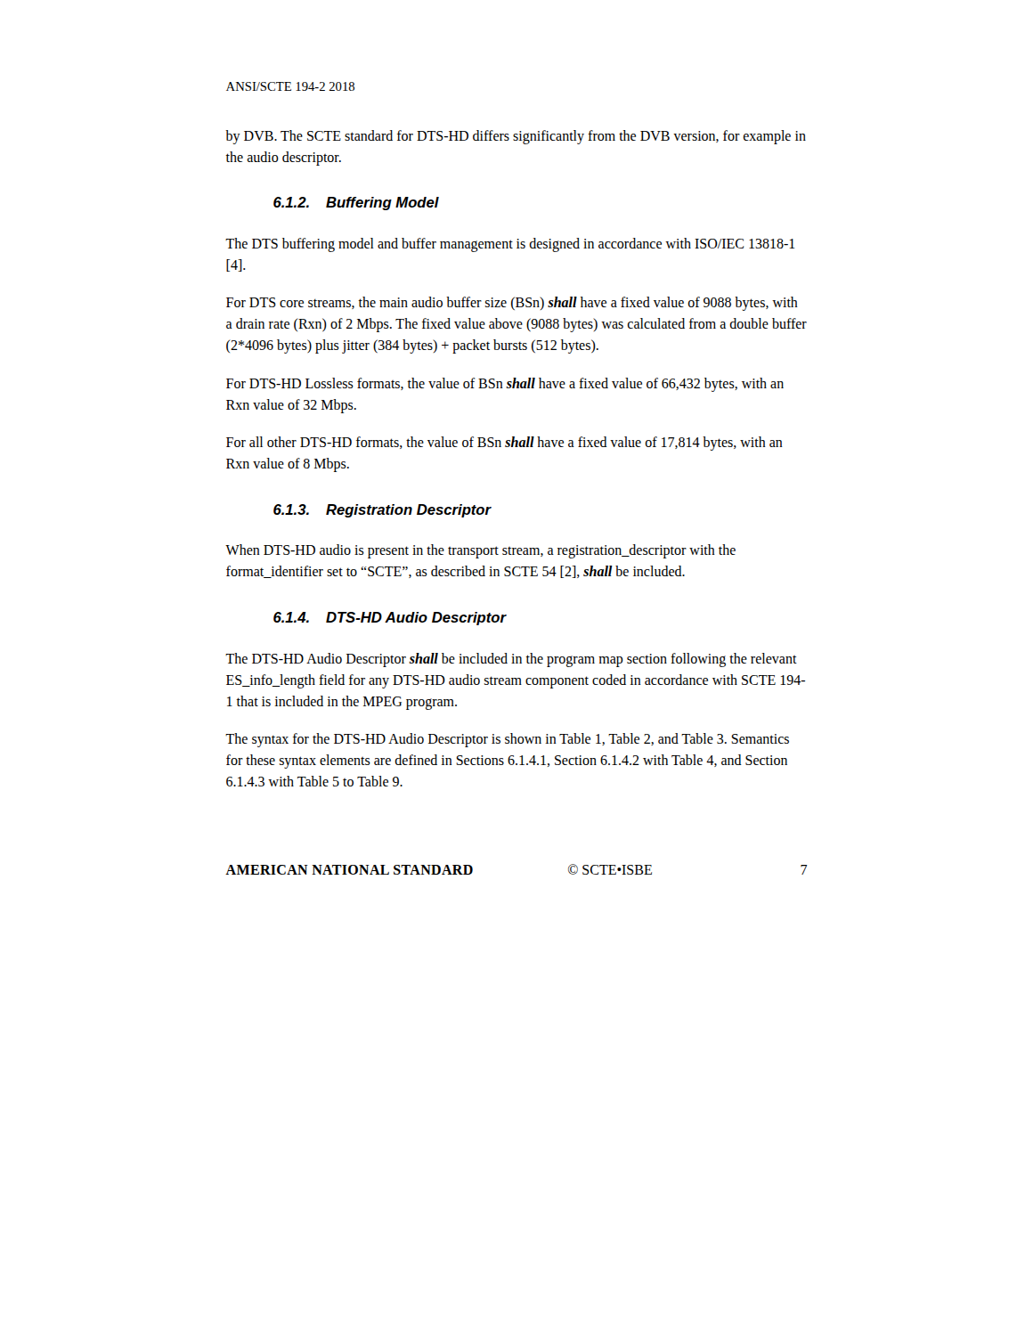ANSI/SCTE 194-2 2018
by DVB. The SCTE standard for DTS-HD differs significantly from the DVB version, for example in the audio descriptor.
6.1.2. Buffering Model
The DTS buffering model and buffer management is designed in accordance with ISO/IEC 13818-1 [4].
For DTS core streams, the main audio buffer size (BSn) shall have a fixed value of 9088 bytes, with a drain rate (Rxn) of 2 Mbps. The fixed value above (9088 bytes) was calculated from a double buffer (2*4096 bytes) plus jitter (384 bytes) + packet bursts (512 bytes).
For DTS-HD Lossless formats, the value of BSn shall have a fixed value of 66,432 bytes, with an Rxn value of 32 Mbps.
For all other DTS-HD formats, the value of BSn shall have a fixed value of 17,814 bytes, with an Rxn value of 8 Mbps.
6.1.3. Registration Descriptor
When DTS-HD audio is present in the transport stream, a registration_descriptor with the format_identifier set to “SCTE”, as described in SCTE 54 [2], shall be included.
6.1.4. DTS-HD Audio Descriptor
The DTS-HD Audio Descriptor shall be included in the program map section following the relevant ES_info_length field for any DTS-HD audio stream component coded in accordance with SCTE 194-1 that is included in the MPEG program.
The syntax for the DTS-HD Audio Descriptor is shown in Table 1, Table 2, and Table 3. Semantics for these syntax elements are defined in Sections 6.1.4.1, Section 6.1.4.2 with Table 4, and Section 6.1.4.3 with Table 5 to Table 9.
AMERICAN NATIONAL STANDARD © SCTE•ISBE 7